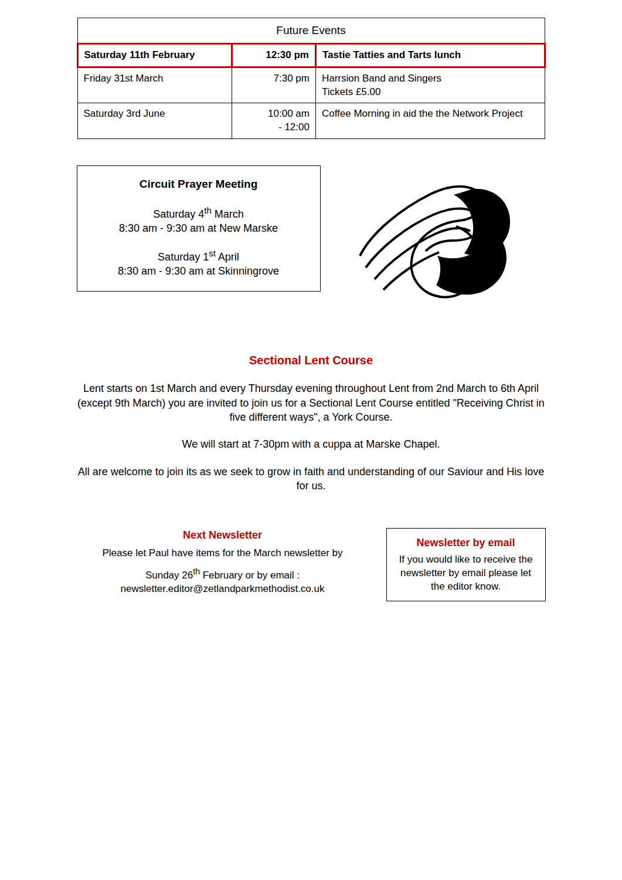| Future Events |
| --- |
| Saturday 11th February | 12:30 pm | Tastie Tatties and Tarts lunch |
| Friday 31st March | 7:30 pm | Harrsion Band and Singers Tickets £5.00 |
| Saturday 3rd June | 10:00 am - 12:00 | Coffee Morning in aid the the Network Project |
Circuit Prayer Meeting
Saturday 4th March
8:30 am - 9:30 am at New Marske
Saturday 1st April
8:30 am - 9:30 am at Skinningrove
Sectional Lent Course
Lent starts on 1st March and every Thursday evening throughout Lent from 2nd March to 6th April (except 9th March) you are invited to join us for a Sectional Lent Course entitled "Receiving Christ in five different ways", a York Course.
We will start at 7-30pm with a cuppa at Marske Chapel.
All are welcome to join its as we seek to grow in faith and understanding of our Saviour and His love for us.
Next Newsletter
Please let Paul have items for the March newsletter by
Sunday 26th February or by email :
newsletter.editor@zetlandparkmethodist.co.uk
Newsletter by email
If you would like to receive the newsletter by email please let the editor know.